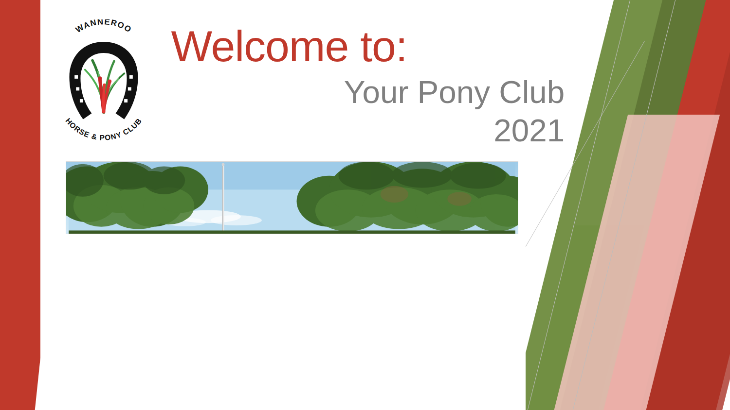WANNEROO HORSE & PONY CLUB
Welcome to:
Your Pony Club
2021